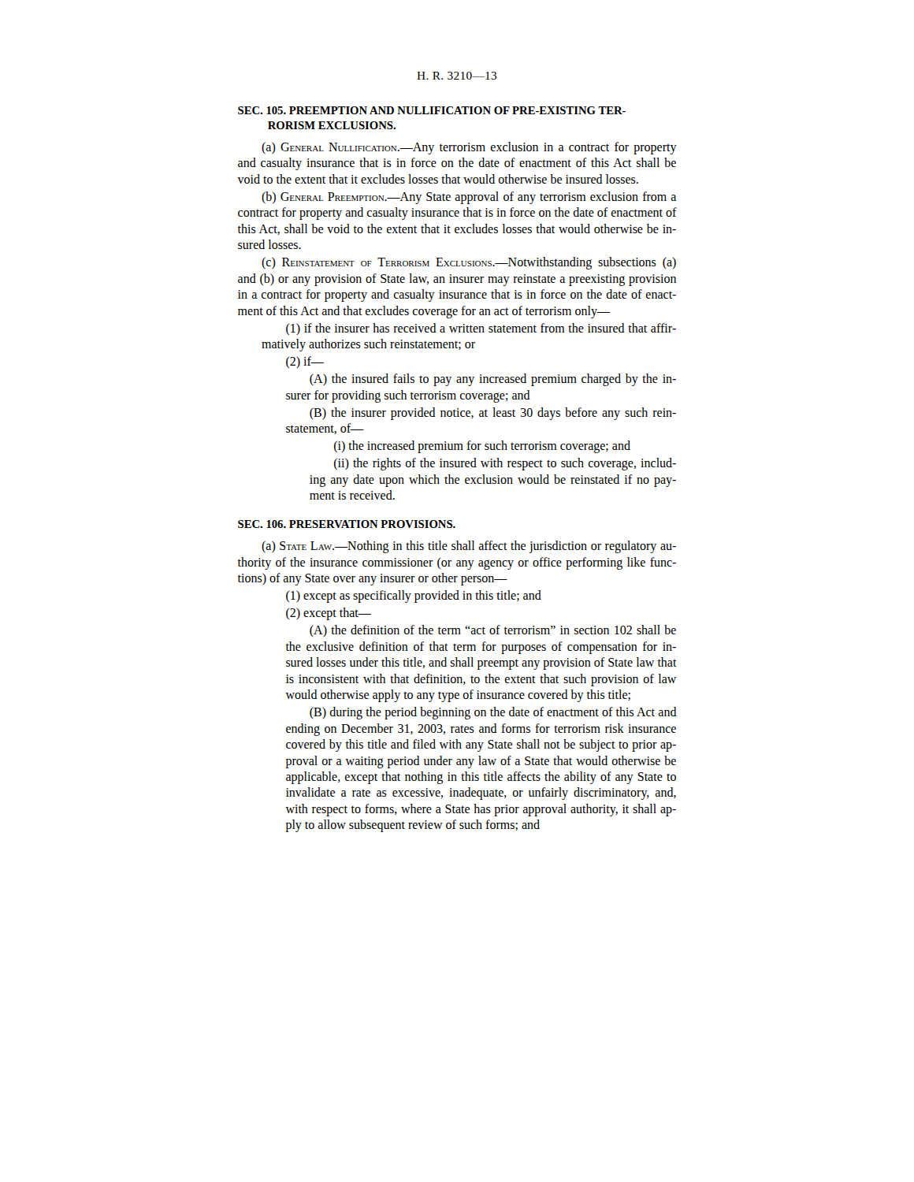H. R. 3210—13
SEC. 105. PREEMPTION AND NULLIFICATION OF PRE-EXISTING TER-RORISM EXCLUSIONS.
(a) General Nullification.—Any terrorism exclusion in a contract for property and casualty insurance that is in force on the date of enactment of this Act shall be void to the extent that it excludes losses that would otherwise be insured losses.
(b) General Preemption.—Any State approval of any terrorism exclusion from a contract for property and casualty insurance that is in force on the date of enactment of this Act, shall be void to the extent that it excludes losses that would otherwise be insured losses.
(c) Reinstatement of Terrorism Exclusions.—Notwithstanding subsections (a) and (b) or any provision of State law, an insurer may reinstate a preexisting provision in a contract for property and casualty insurance that is in force on the date of enactment of this Act and that excludes coverage for an act of terrorism only—
(1) if the insurer has received a written statement from the insured that affirmatively authorizes such reinstatement; or
(2) if—
(A) the insured fails to pay any increased premium charged by the insurer for providing such terrorism coverage; and
(B) the insurer provided notice, at least 30 days before any such reinstatement, of—
(i) the increased premium for such terrorism coverage; and
(ii) the rights of the insured with respect to such coverage, including any date upon which the exclusion would be reinstated if no payment is received.
SEC. 106. PRESERVATION PROVISIONS.
(a) State Law.—Nothing in this title shall affect the jurisdiction or regulatory authority of the insurance commissioner (or any agency or office performing like functions) of any State over any insurer or other person—
(1) except as specifically provided in this title; and
(2) except that—
(A) the definition of the term “act of terrorism” in section 102 shall be the exclusive definition of that term for purposes of compensation for insured losses under this title, and shall preempt any provision of State law that is inconsistent with that definition, to the extent that such provision of law would otherwise apply to any type of insurance covered by this title;
(B) during the period beginning on the date of enactment of this Act and ending on December 31, 2003, rates and forms for terrorism risk insurance covered by this title and filed with any State shall not be subject to prior approval or a waiting period under any law of a State that would otherwise be applicable, except that nothing in this title affects the ability of any State to invalidate a rate as excessive, inadequate, or unfairly discriminatory, and, with respect to forms, where a State has prior approval authority, it shall apply to allow subsequent review of such forms; and